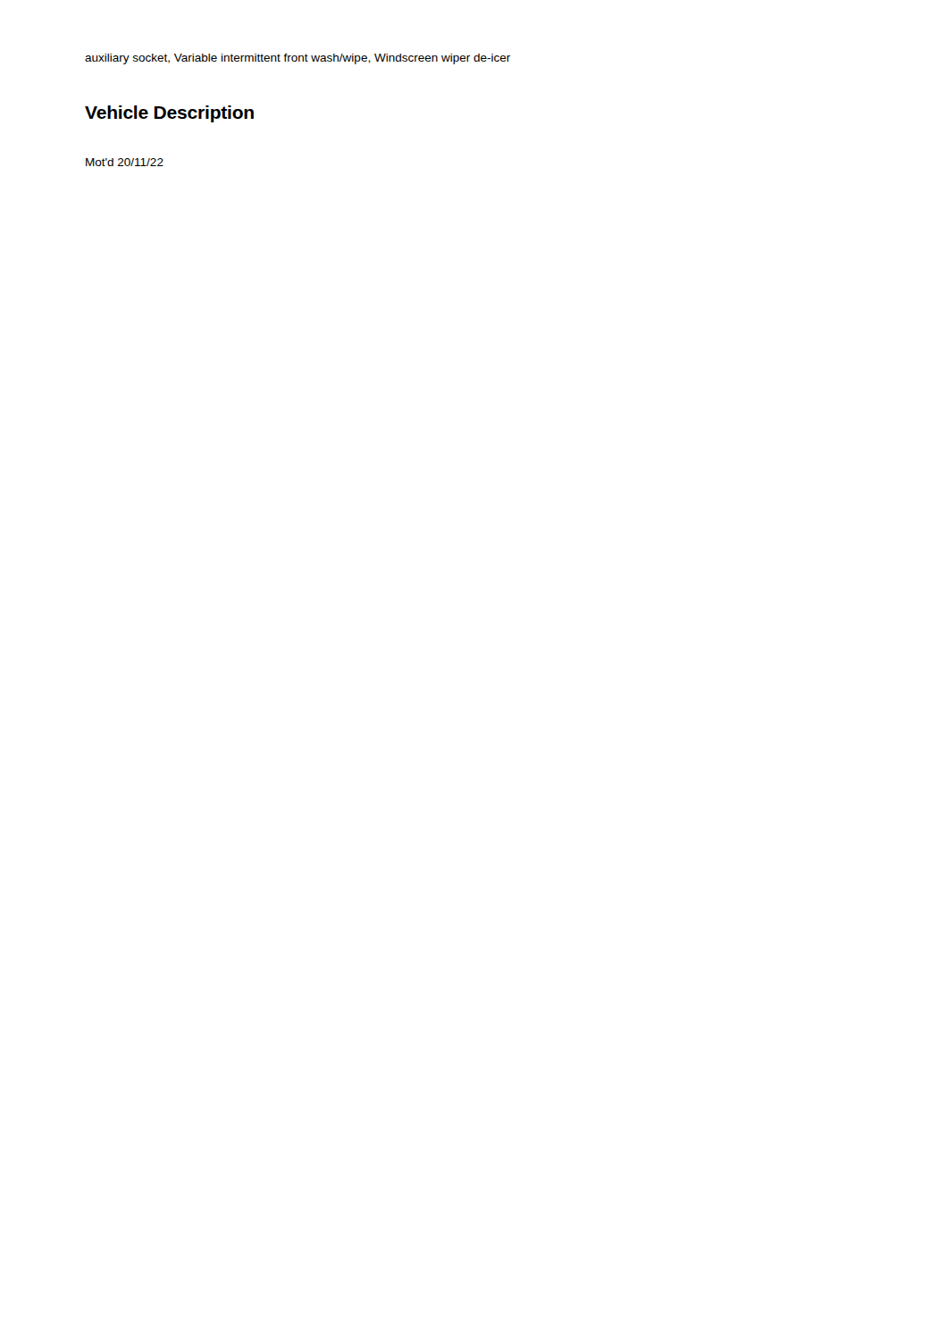auxiliary socket, Variable intermittent front wash/wipe, Windscreen wiper de-icer
Vehicle Description
Mot'd 20/11/22